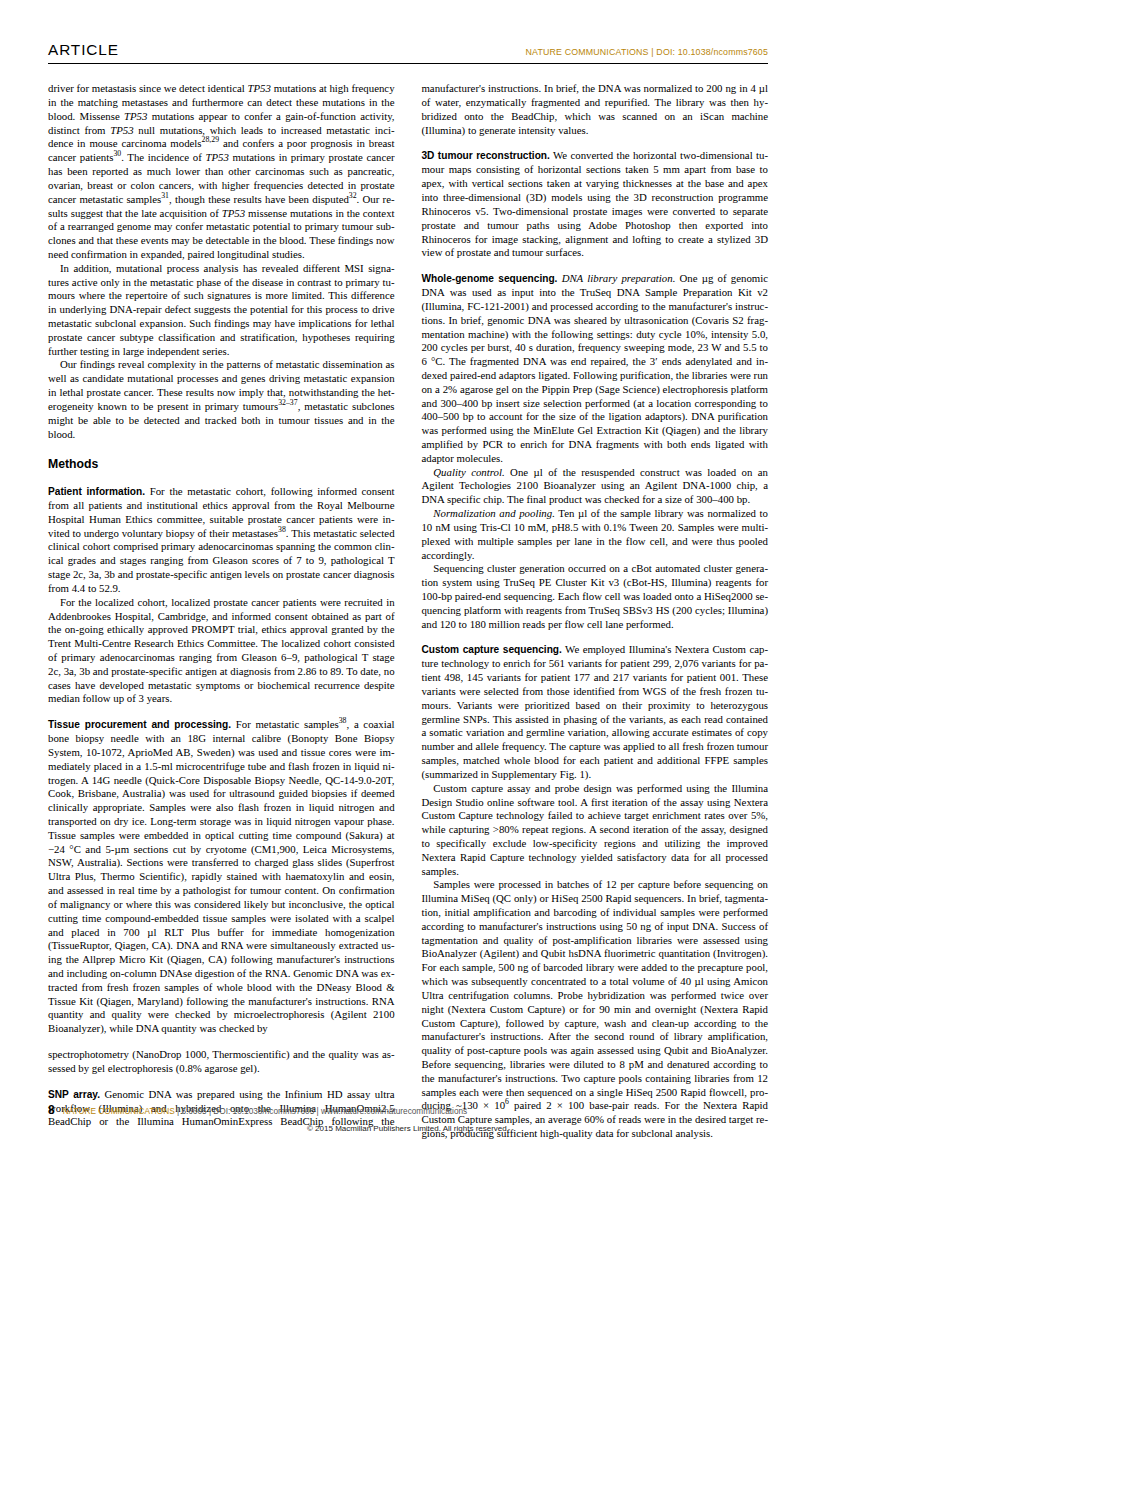ARTICLE
NATURE COMMUNICATIONS | DOI: 10.1038/ncomms7605
driver for metastasis since we detect identical TP53 mutations at high frequency in the matching metastases and furthermore can detect these mutations in the blood. Missense TP53 mutations appear to confer a gain-of-function activity, distinct from TP53 null mutations, which leads to increased metastatic incidence in mouse carcinoma models28,29 and confers a poor prognosis in breast cancer patients30. The incidence of TP53 mutations in primary prostate cancer has been reported as much lower than other carcinomas such as pancreatic, ovarian, breast or colon cancers, with higher frequencies detected in prostate cancer metastatic samples31, though these results have been disputed32. Our results suggest that the late acquisition of TP53 missense mutations in the context of a rearranged genome may confer metastatic potential to primary tumour subclones and that these events may be detectable in the blood. These findings now need confirmation in expanded, paired longitudinal studies.
In addition, mutational process analysis has revealed different MSI signatures active only in the metastatic phase of the disease in contrast to primary tumours where the repertoire of such signatures is more limited. This difference in underlying DNA-repair defect suggests the potential for this process to drive metastatic subclonal expansion. Such findings may have implications for lethal prostate cancer subtype classification and stratification, hypotheses requiring further testing in large independent series.
Our findings reveal complexity in the patterns of metastatic dissemination as well as candidate mutational processes and genes driving metastatic expansion in lethal prostate cancer. These results now imply that, notwithstanding the heterogeneity known to be present in primary tumours32–37, metastatic subclones might be able to be detected and tracked both in tumour tissues and in the blood.
Methods
Patient information. For the metastatic cohort, following informed consent from all patients and institutional ethics approval from the Royal Melbourne Hospital Human Ethics committee, suitable prostate cancer patients were invited to undergo voluntary biopsy of their metastases38. This metastatic selected clinical cohort comprised primary adenocarcinomas spanning the common clinical grades and stages ranging from Gleason scores of 7 to 9, pathological T stage 2c, 3a, 3b and prostate-specific antigen levels on prostate cancer diagnosis from 4.4 to 52.9.
For the localized cohort, localized prostate cancer patients were recruited in Addenbrookes Hospital, Cambridge, and informed consent obtained as part of the on-going ethically approved PROMPT trial, ethics approval granted by the Trent Multi-Centre Research Ethics Committee. The localized cohort consisted of primary adenocarcinomas ranging from Gleason 6–9, pathological T stage 2c, 3a, 3b and prostate-specific antigen at diagnosis from 2.86 to 89. To date, no cases have developed metastatic symptoms or biochemical recurrence despite median follow up of 3 years.
Tissue procurement and processing. For metastatic samples38, a coaxial bone biopsy needle with an 18G internal calibre (Bonopty Bone Biopsy System, 10-1072, AprioMed AB, Sweden) was used and tissue cores were immediately placed in a 1.5-ml microcentrifuge tube and flash frozen in liquid nitrogen. A 14G needle (Quick-Core Disposable Biopsy Needle, QC-14-9.0-20T, Cook, Brisbane, Australia) was used for ultrasound guided biopsies if deemed clinically appropriate. Samples were also flash frozen in liquid nitrogen and transported on dry ice. Long-term storage was in liquid nitrogen vapour phase. Tissue samples were embedded in optical cutting time compound (Sakura) at −24 °C and 5-µm sections cut by cryotome (CM1,900, Leica Microsystems, NSW, Australia). Sections were transferred to charged glass slides (Superfrost Ultra Plus, Thermo Scientific), rapidly stained with haematoxylin and eosin, and assessed in real time by a pathologist for tumour content. On confirmation of malignancy or where this was considered likely but inconclusive, the optical cutting time compound-embedded tissue samples were isolated with a scalpel and placed in 700 µl RLT Plus buffer for immediate homogenization (TissueRuptor, Qiagen, CA). DNA and RNA were simultaneously extracted using the Allprep Micro Kit (Qiagen, CA) following manufacturer's instructions and including on-column DNAse digestion of the RNA. Genomic DNA was extracted from fresh frozen samples of whole blood with the DNeasy Blood & Tissue Kit (Qiagen, Maryland) following the manufacturer's instructions. RNA quantity and quality were checked by microelectrophoresis (Agilent 2100 Bioanalyzer), while DNA quantity was checked by
spectrophotometry (NanoDrop 1000, Thermoscientific) and the quality was assessed by gel electrophoresis (0.8% agarose gel).
SNP array. Genomic DNA was prepared using the Infinium HD assay ultra workflow (Illumina) and hybridized onto the Illumina HumanOmni2.5 BeadChip or the Illumina HumanOminExpress BeadChip following the manufacturer's instructions. In brief, the DNA was normalized to 200 ng in 4 µl of water, enzymatically fragmented and repurified. The library was then hybridized onto the BeadChip, which was scanned on an iScan machine (Illumina) to generate intensity values.
3D tumour reconstruction. We converted the horizontal two-dimensional tumour maps consisting of horizontal sections taken 5 mm apart from base to apex, with vertical sections taken at varying thicknesses at the base and apex into three-dimensional (3D) models using the 3D reconstruction programme Rhinoceros v5. Two-dimensional prostate images were converted to separate prostate and tumour paths using Adobe Photoshop then exported into Rhinoceros for image stacking, alignment and lofting to create a stylized 3D view of prostate and tumour surfaces.
Whole-genome sequencing. DNA library preparation. One µg of genomic DNA was used as input into the TruSeq DNA Sample Preparation Kit v2 (Illumina, FC-121-2001) and processed according to the manufacturer's instructions. In brief, genomic DNA was sheared by ultrasonication (Covaris S2 fragmentation machine) with the following settings: duty cycle 10%, intensity 5.0, 200 cycles per burst, 40 s duration, frequency sweeping mode, 23 W and 5.5 to 6 °C. The fragmented DNA was end repaired, the 3′ ends adenylated and indexed paired-end adaptors ligated. Following purification, the libraries were run on a 2% agarose gel on the Pippin Prep (Sage Science) electrophoresis platform and 300–400 bp insert size selection performed (at a location corresponding to 400–500 bp to account for the size of the ligation adaptors). DNA purification was performed using the MinElute Gel Extraction Kit (Qiagen) and the library amplified by PCR to enrich for DNA fragments with both ends ligated with adaptor molecules.
Quality control. One µl of the resuspended construct was loaded on an Agilent Techologies 2100 Bioanalyzer using an Agilent DNA-1000 chip, a DNA specific chip. The final product was checked for a size of 300–400 bp.
Normalization and pooling. Ten µl of the sample library was normalized to 10 nM using Tris-Cl 10 mM, pH8.5 with 0.1% Tween 20. Samples were multiplexed with multiple samples per lane in the flow cell, and were thus pooled accordingly.
Sequencing cluster generation occurred on a cBot automated cluster generation system using TruSeq PE Cluster Kit v3 (cBot-HS, Illumina) reagents for 100-bp paired-end sequencing. Each flow cell was loaded onto a HiSeq2000 sequencing platform with reagents from TruSeq SBSv3 HS (200 cycles; Illumina) and 120 to 180 million reads per flow cell lane performed.
Custom capture sequencing. We employed Illumina's Nextera Custom capture technology to enrich for 561 variants for patient 299, 2,076 variants for patient 498, 145 variants for patient 177 and 217 variants for patient 001. These variants were selected from those identified from WGS of the fresh frozen tumours. Variants were prioritized based on their proximity to heterozygous germline SNPs. This assisted in phasing of the variants, as each read contained a somatic variation and germline variation, allowing accurate estimates of copy number and allele frequency. The capture was applied to all fresh frozen tumour samples, matched whole blood for each patient and additional FFPE samples (summarized in Supplementary Fig. 1).
Custom capture assay and probe design was performed using the Illumina Design Studio online software tool. A first iteration of the assay using Nextera Custom Capture technology failed to achieve target enrichment rates over 5%, while capturing >80% repeat regions. A second iteration of the assay, designed to specifically exclude low-specificity regions and utilizing the improved Nextera Rapid Capture technology yielded satisfactory data for all processed samples.
Samples were processed in batches of 12 per capture before sequencing on Illumina MiSeq (QC only) or HiSeq 2500 Rapid sequencers. In brief, tagmentation, initial amplification and barcoding of individual samples were performed according to manufacturer's instructions using 50 ng of input DNA. Success of tagmentation and quality of post-amplification libraries were assessed using BioAnalyzer (Agilent) and Qubit hsDNA fluorimetric quantitation (Invitrogen). For each sample, 500 ng of barcoded library were added to the precapture pool, which was subsequently concentrated to a total volume of 40 µl using Amicon Ultra centrifugation columns. Probe hybridization was performed twice over night (Nextera Custom Capture) or for 90 min and overnight (Nextera Rapid Custom Capture), followed by capture, wash and clean-up according to the manufacturer's instructions. After the second round of library amplification, quality of post-capture pools was again assessed using Qubit and BioAnalyzer. Before sequencing, libraries were diluted to 8 pM and denatured according to the manufacturer's instructions. Two capture pools containing libraries from 12 samples each were then sequenced on a single HiSeq 2500 Rapid flowcell, producing ~130 × 106 paired 2 × 100 base-pair reads. For the Nextera Rapid Custom Capture samples, an average 60% of reads were in the desired target regions, producing sufficient high-quality data for subclonal analysis.
8 NATURE COMMUNICATIONS | 6:6605 | DOI: 10.1038/ncomms7605 | www.nature.com/naturecommunications
© 2015 Macmillan Publishers Limited. All rights reserved.